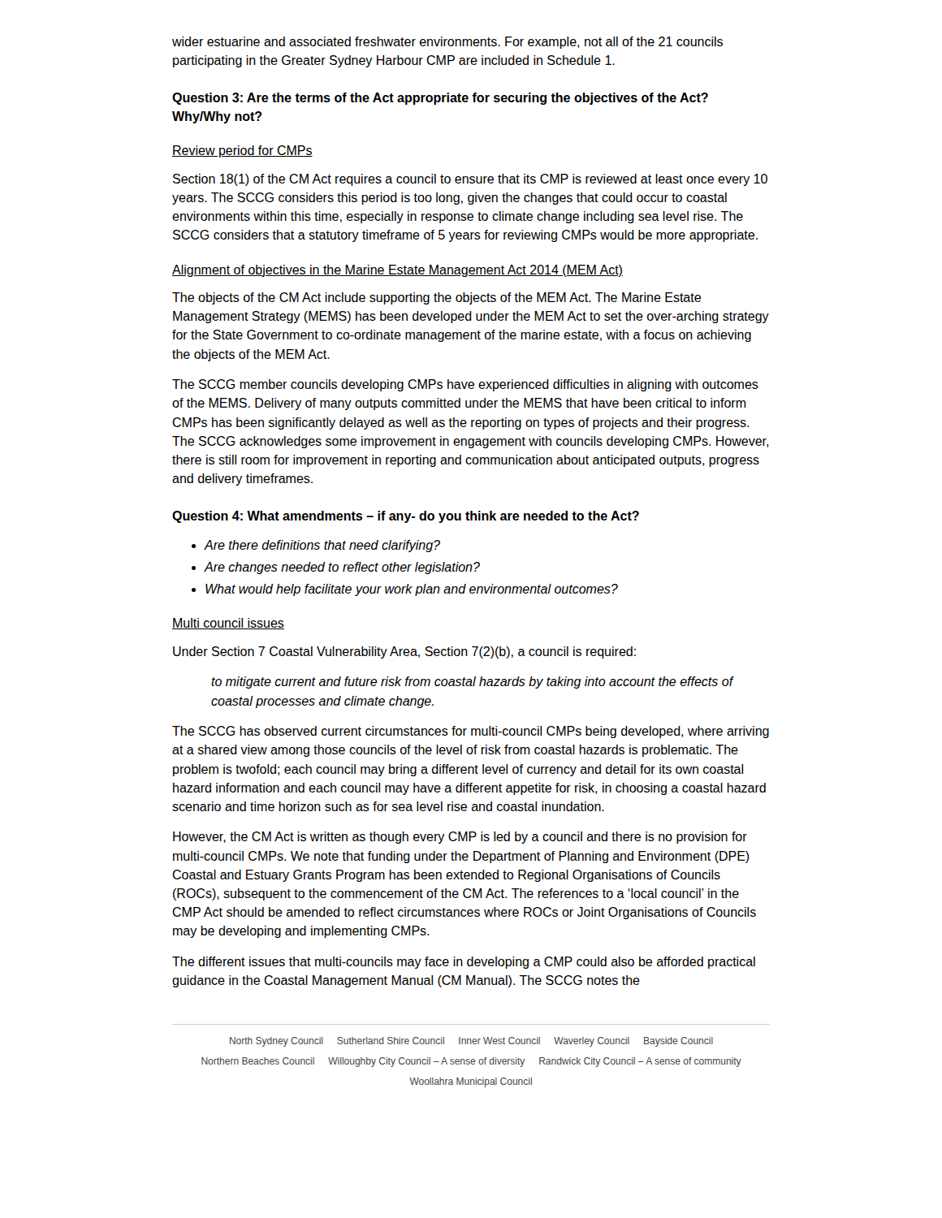wider estuarine and associated freshwater environments. For example, not all of the 21 councils participating in the Greater Sydney Harbour CMP are included in Schedule 1.
Question 3: Are the terms of the Act appropriate for securing the objectives of the Act? Why/Why not?
Review period for CMPs
Section 18(1) of the CM Act requires a council to ensure that its CMP is reviewed at least once every 10 years. The SCCG considers this period is too long, given the changes that could occur to coastal environments within this time, especially in response to climate change including sea level rise. The SCCG considers that a statutory timeframe of 5 years for reviewing CMPs would be more appropriate.
Alignment of objectives in the Marine Estate Management Act 2014 (MEM Act)
The objects of the CM Act include supporting the objects of the MEM Act. The Marine Estate Management Strategy (MEMS) has been developed under the MEM Act to set the over-arching strategy for the State Government to co-ordinate management of the marine estate, with a focus on achieving the objects of the MEM Act.
The SCCG member councils developing CMPs have experienced difficulties in aligning with outcomes of the MEMS. Delivery of many outputs committed under the MEMS that have been critical to inform CMPs has been significantly delayed as well as the reporting on types of projects and their progress. The SCCG acknowledges some improvement in engagement with councils developing CMPs. However, there is still room for improvement in reporting and communication about anticipated outputs, progress and delivery timeframes.
Question 4: What amendments – if any- do you think are needed to the Act?
Are there definitions that need clarifying?
Are changes needed to reflect other legislation?
What would help facilitate your work plan and environmental outcomes?
Multi council issues
Under Section 7 Coastal Vulnerability Area, Section 7(2)(b), a council is required:
to mitigate current and future risk from coastal hazards by taking into account the effects of coastal processes and climate change.
The SCCG has observed current circumstances for multi-council CMPs being developed, where arriving at a shared view among those councils of the level of risk from coastal hazards is problematic. The problem is twofold; each council may bring a different level of currency and detail for its own coastal hazard information and each council may have a different appetite for risk, in choosing a coastal hazard scenario and time horizon such as for sea level rise and coastal inundation.
However, the CM Act is written as though every CMP is led by a council and there is no provision for multi-council CMPs. We note that funding under the Department of Planning and Environment (DPE) Coastal and Estuary Grants Program has been extended to Regional Organisations of Councils (ROCs), subsequent to the commencement of the CM Act. The references to a ‘local council’ in the CMP Act should be amended to reflect circumstances where ROCs or Joint Organisations of Councils may be developing and implementing CMPs.
The different issues that multi-councils may face in developing a CMP could also be afforded practical guidance in the Coastal Management Manual (CM Manual). The SCCG notes the
North Sydney Council
Sutherland Shire Council
Inner West Council
Waverley Council
Bayside Council
Northern Beaches Council
Willoughby City Council – A sense of diversity
Randwick City Council – A sense of community
Woollahra Municipal Council